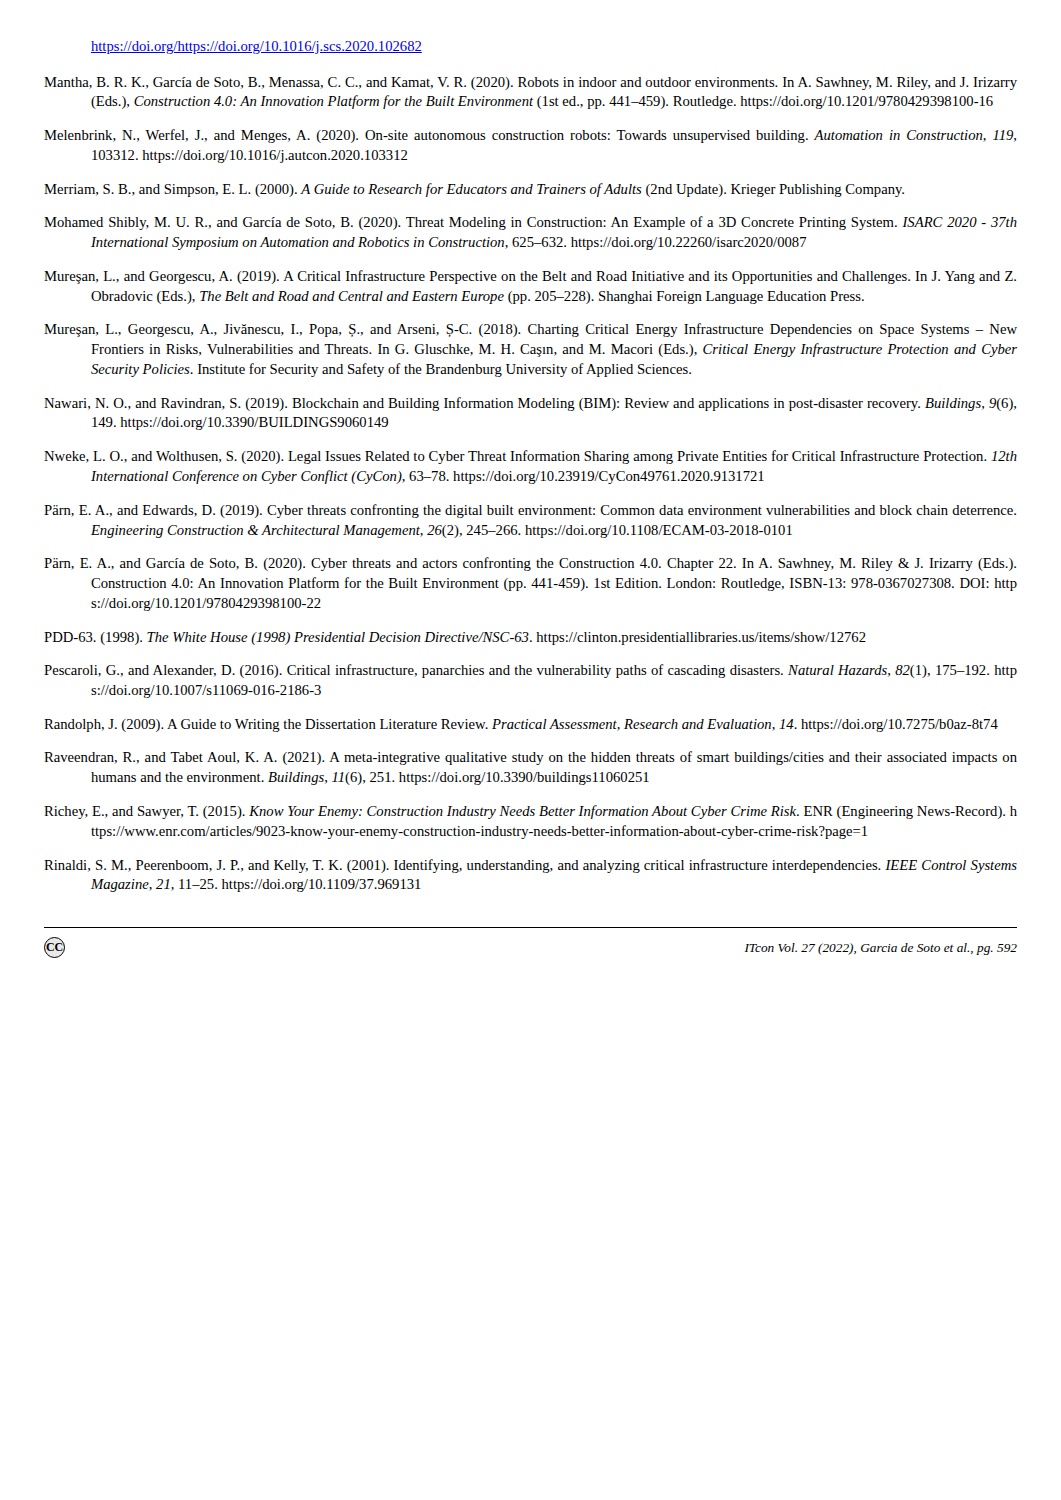https://doi.org/https://doi.org/10.1016/j.scs.2020.102682
Mantha, B. R. K., García de Soto, B., Menassa, C. C., and Kamat, V. R. (2020). Robots in indoor and outdoor environments. In A. Sawhney, M. Riley, and J. Irizarry (Eds.), Construction 4.0: An Innovation Platform for the Built Environment (1st ed., pp. 441–459). Routledge. https://doi.org/10.1201/9780429398100-16
Melenbrink, N., Werfel, J., and Menges, A. (2020). On-site autonomous construction robots: Towards unsupervised building. Automation in Construction, 119, 103312. https://doi.org/10.1016/j.autcon.2020.103312
Merriam, S. B., and Simpson, E. L. (2000). A Guide to Research for Educators and Trainers of Adults (2nd Update). Krieger Publishing Company.
Mohamed Shibly, M. U. R., and García de Soto, B. (2020). Threat Modeling in Construction: An Example of a 3D Concrete Printing System. ISARC 2020 - 37th International Symposium on Automation and Robotics in Construction, 625–632. https://doi.org/10.22260/isarc2020/0087
Mureşan, L., and Georgescu, A. (2019). A Critical Infrastructure Perspective on the Belt and Road Initiative and its Opportunities and Challenges. In J. Yang and Z. Obradovic (Eds.), The Belt and Road and Central and Eastern Europe (pp. 205–228). Shanghai Foreign Language Education Press.
Mureşan, L., Georgescu, A., Jivănescu, I., Popa, Ș., and Arseni, Ș-C. (2018). Charting Critical Energy Infrastructure Dependencies on Space Systems – New Frontiers in Risks, Vulnerabilities and Threats. In G. Gluschke, M. H. Caşın, and M. Macori (Eds.), Critical Energy Infrastructure Protection and Cyber Security Policies. Institute for Security and Safety of the Brandenburg University of Applied Sciences.
Nawari, N. O., and Ravindran, S. (2019). Blockchain and Building Information Modeling (BIM): Review and applications in post-disaster recovery. Buildings, 9(6), 149. https://doi.org/10.3390/BUILDINGS9060149
Nweke, L. O., and Wolthusen, S. (2020). Legal Issues Related to Cyber Threat Information Sharing among Private Entities for Critical Infrastructure Protection. 12th International Conference on Cyber Conflict (CyCon), 63–78. https://doi.org/10.23919/CyCon49761.2020.9131721
Pärn, E. A., and Edwards, D. (2019). Cyber threats confronting the digital built environment: Common data environment vulnerabilities and block chain deterrence. Engineering Construction & Architectural Management, 26(2), 245–266. https://doi.org/10.1108/ECAM-03-2018-0101
Pärn, E. A., and García de Soto, B. (2020). Cyber threats and actors confronting the Construction 4.0. Chapter 22. In A. Sawhney, M. Riley & J. Irizarry (Eds.). Construction 4.0: An Innovation Platform for the Built Environment (pp. 441-459). 1st Edition. London: Routledge, ISBN-13: 978-0367027308. DOI: https://doi.org/10.1201/9780429398100-22
PDD-63. (1998). The White House (1998) Presidential Decision Directive/NSC-63. https://clinton.presidentiallibraries.us/items/show/12762
Pescaroli, G., and Alexander, D. (2016). Critical infrastructure, panarchies and the vulnerability paths of cascading disasters. Natural Hazards, 82(1), 175–192. https://doi.org/10.1007/s11069-016-2186-3
Randolph, J. (2009). A Guide to Writing the Dissertation Literature Review. Practical Assessment, Research and Evaluation, 14. https://doi.org/10.7275/b0az-8t74
Raveendran, R., and Tabet Aoul, K. A. (2021). A meta-integrative qualitative study on the hidden threats of smart buildings/cities and their associated impacts on humans and the environment. Buildings, 11(6), 251. https://doi.org/10.3390/buildings11060251
Richey, E., and Sawyer, T. (2015). Know Your Enemy: Construction Industry Needs Better Information About Cyber Crime Risk. ENR (Engineering News-Record). https://www.enr.com/articles/9023-know-your-enemy-construction-industry-needs-better-information-about-cyber-crime-risk?page=1
Rinaldi, S. M., Peerenboom, J. P., and Kelly, T. K. (2001). Identifying, understanding, and analyzing critical infrastructure interdependencies. IEEE Control Systems Magazine, 21, 11–25. https://doi.org/10.1109/37.969131
CC ITcon Vol. 27 (2022), Garcia de Soto et al., pg. 592